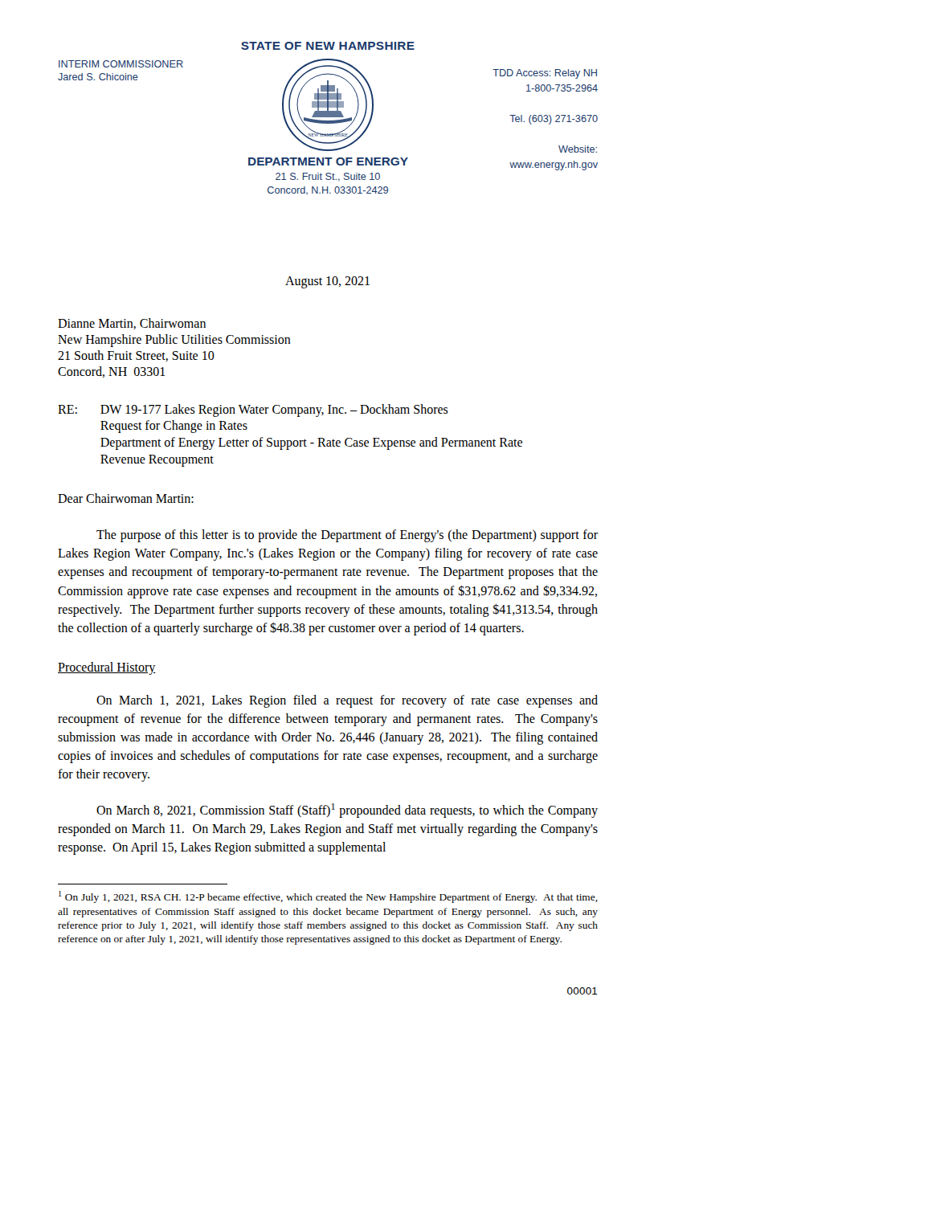INTERIM COMMISSIONER
Jared S. Chicoine
TDD Access: Relay NH
1-800-735-2964
Tel. (603) 271-3670
Website:
www.energy.nh.gov
STATE OF NEW HAMPSHIRE
NEW HAMPSHIRE
DEPARTMENT OF ENERGY
21 S. Fruit St., Suite 10
Concord, N.H. 03301-2429
August 10, 2021
Dianne Martin, Chairwoman
New Hampshire Public Utilities Commission
21 South Fruit Street, Suite 10
Concord, NH 03301
RE: DW 19-177 Lakes Region Water Company, Inc. – Dockham Shores
Request for Change in Rates
Department of Energy Letter of Support - Rate Case Expense and Permanent Rate Revenue Recoupment
Dear Chairwoman Martin:
The purpose of this letter is to provide the Department of Energy's (the Department) support for Lakes Region Water Company, Inc.'s (Lakes Region or the Company) filing for recovery of rate case expenses and recoupment of temporary-to-permanent rate revenue. The Department proposes that the Commission approve rate case expenses and recoupment in the amounts of $31,978.62 and $9,334.92, respectively. The Department further supports recovery of these amounts, totaling $41,313.54, through the collection of a quarterly surcharge of $48.38 per customer over a period of 14 quarters.
Procedural History
On March 1, 2021, Lakes Region filed a request for recovery of rate case expenses and recoupment of revenue for the difference between temporary and permanent rates. The Company's submission was made in accordance with Order No. 26,446 (January 28, 2021). The filing contained copies of invoices and schedules of computations for rate case expenses, recoupment, and a surcharge for their recovery.
On March 8, 2021, Commission Staff (Staff)1 propounded data requests, to which the Company responded on March 11. On March 29, Lakes Region and Staff met virtually regarding the Company's response. On April 15, Lakes Region submitted a supplemental
1 On July 1, 2021, RSA CH. 12-P became effective, which created the New Hampshire Department of Energy. At that time, all representatives of Commission Staff assigned to this docket became Department of Energy personnel. As such, any reference prior to July 1, 2021, will identify those staff members assigned to this docket as Commission Staff. Any such reference on or after July 1, 2021, will identify those representatives assigned to this docket as Department of Energy.
00001